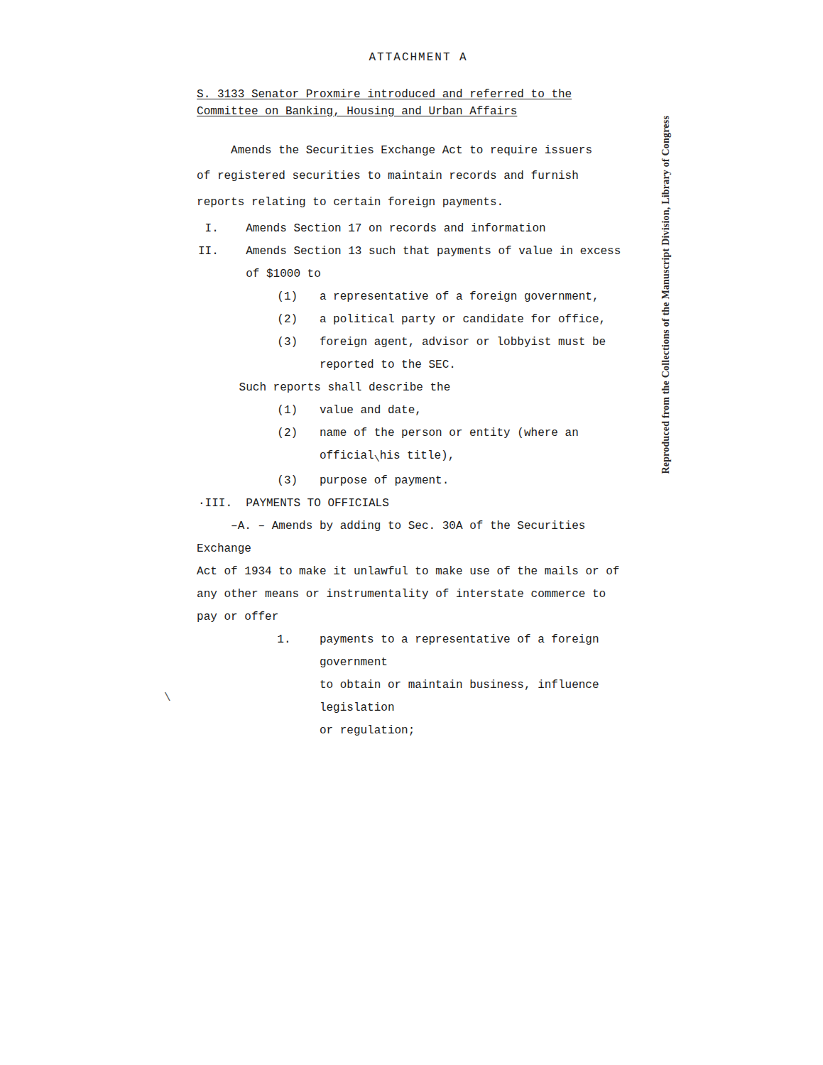Reproduced from the Collections of the Manuscript Division, Library of Congress
ATTACHMENT A
S. 3133 Senator Proxmire introduced and referred to the
Committee on Banking, Housing and Urban Affairs
Amends the Securities Exchange Act to require issuers
of registered securities to maintain records and furnish
reports relating to certain foreign payments.
I.
Amends Section 17 on records and information
II.
Amends Section 13 such that payments of value in excess
of $1000 to
(1)
a representative of a foreign government,
(2)
a political party or candidate for office,
(3)
foreign agent, advisor or lobbyist must be
reported to the SEC.
Such reports shall describe the
(1)
value and date,
(2)
name of the person or entity (where an official\his title),
(3)
purpose of payment.
·III. PAYMENTS TO OFFICIALS
–A. – Amends by adding to Sec. 30A of the Securities Exchange
Act of 1934 to make it unlawful to make use of the mails or of
any other means or instrumentality of interstate commerce to
pay or offer
1.
payments to a representative of a foreign government
to obtain or maintain business, influence legislation
or regulation;
\